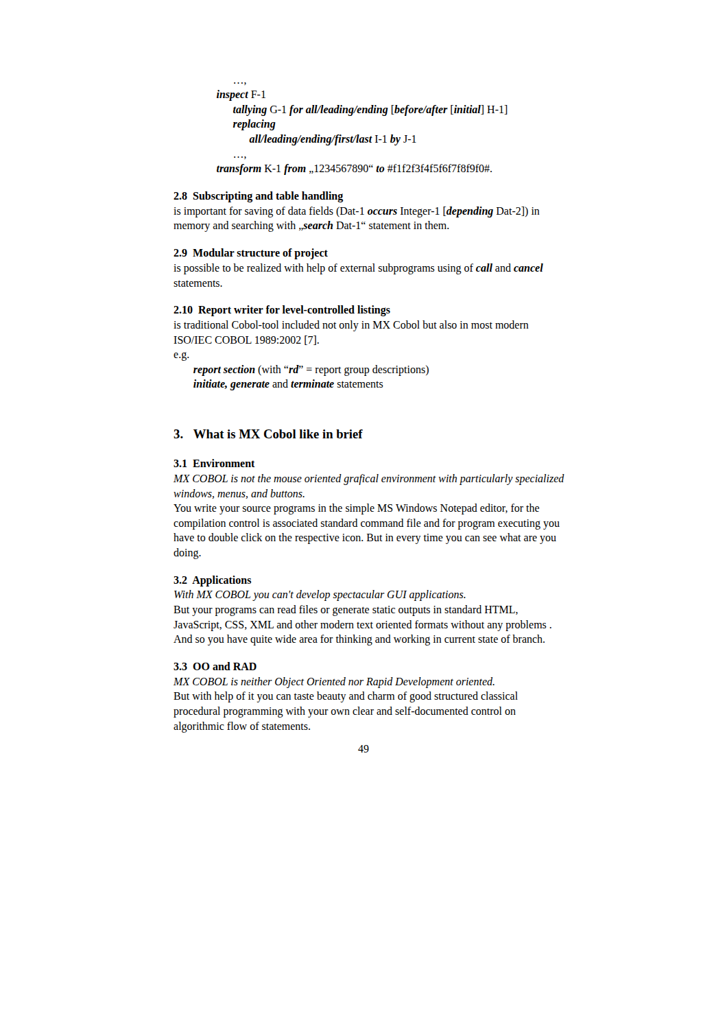…,
inspect F-1
tallying G-1 for all/leading/ending [before/after [initial] H-1]
replacing
all/leading/ending/first/last I-1 by J-1
…,
transform K-1 from „1234567890“ to #f1f2f3f4f5f6f7f8f9f0#.
2.8 Subscripting and table handling
is important for saving of data fields (Dat-1 occurs Integer-1 [depending Dat-2]) in memory and searching with „search Dat-1“ statement in them.
2.9 Modular structure of project
is possible to be realized with help of external subprograms using of call and cancel statements.
2.10 Report writer for level-controlled listings
is traditional Cobol-tool included not only in MX Cobol but also in most modern ISO/IEC COBOL 1989:2002 [7].
e.g.
report section (with “rd” = report group descriptions)
initiate, generate and terminate statements
3. What is MX Cobol like in brief
3.1 Environment
MX COBOL is not the mouse oriented grafical environment with particularly specialized windows, menus, and buttons.
You write your source programs in the simple MS Windows Notepad editor, for the compilation control is associated standard command file and for program executing you have to double click on the respective icon. But in every time you can see what are you doing.
3.2 Applications
With MX COBOL you can't develop spectacular GUI applications.
But your programs can read files or generate static outputs in standard HTML, JavaScript, CSS, XML and other modern text oriented formats without any problems . And so you have quite wide area for thinking and working in current state of branch.
3.3 OO and RAD
MX COBOL is neither Object Oriented nor Rapid Development oriented.
But with help of it you can taste beauty and charm of good structured classical procedural programming with your own clear and self-documented control on algorithmic flow of statements.
49